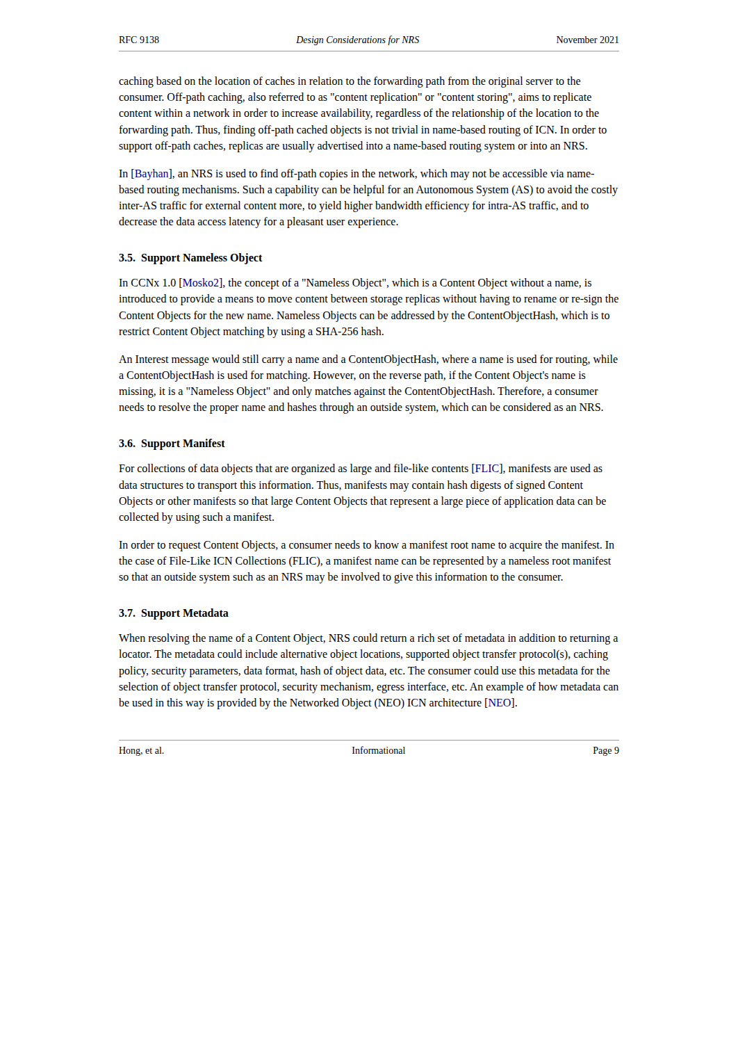RFC 9138 Design Considerations for NRS November 2021
caching based on the location of caches in relation to the forwarding path from the original server to the consumer. Off-path caching, also referred to as "content replication" or "content storing", aims to replicate content within a network in order to increase availability, regardless of the relationship of the location to the forwarding path. Thus, finding off-path cached objects is not trivial in name-based routing of ICN. In order to support off-path caches, replicas are usually advertised into a name-based routing system or into an NRS.
In [Bayhan], an NRS is used to find off-path copies in the network, which may not be accessible via name-based routing mechanisms. Such a capability can be helpful for an Autonomous System (AS) to avoid the costly inter-AS traffic for external content more, to yield higher bandwidth efficiency for intra-AS traffic, and to decrease the data access latency for a pleasant user experience.
3.5. Support Nameless Object
In CCNx 1.0 [Mosko2], the concept of a "Nameless Object", which is a Content Object without a name, is introduced to provide a means to move content between storage replicas without having to rename or re-sign the Content Objects for the new name. Nameless Objects can be addressed by the ContentObjectHash, which is to restrict Content Object matching by using a SHA-256 hash.
An Interest message would still carry a name and a ContentObjectHash, where a name is used for routing, while a ContentObjectHash is used for matching. However, on the reverse path, if the Content Object's name is missing, it is a "Nameless Object" and only matches against the ContentObjectHash. Therefore, a consumer needs to resolve the proper name and hashes through an outside system, which can be considered as an NRS.
3.6. Support Manifest
For collections of data objects that are organized as large and file-like contents [FLIC], manifests are used as data structures to transport this information. Thus, manifests may contain hash digests of signed Content Objects or other manifests so that large Content Objects that represent a large piece of application data can be collected by using such a manifest.
In order to request Content Objects, a consumer needs to know a manifest root name to acquire the manifest. In the case of File-Like ICN Collections (FLIC), a manifest name can be represented by a nameless root manifest so that an outside system such as an NRS may be involved to give this information to the consumer.
3.7. Support Metadata
When resolving the name of a Content Object, NRS could return a rich set of metadata in addition to returning a locator. The metadata could include alternative object locations, supported object transfer protocol(s), caching policy, security parameters, data format, hash of object data, etc. The consumer could use this metadata for the selection of object transfer protocol, security mechanism, egress interface, etc. An example of how metadata can be used in this way is provided by the Networked Object (NEO) ICN architecture [NEO].
Hong, et al. Informational Page 9